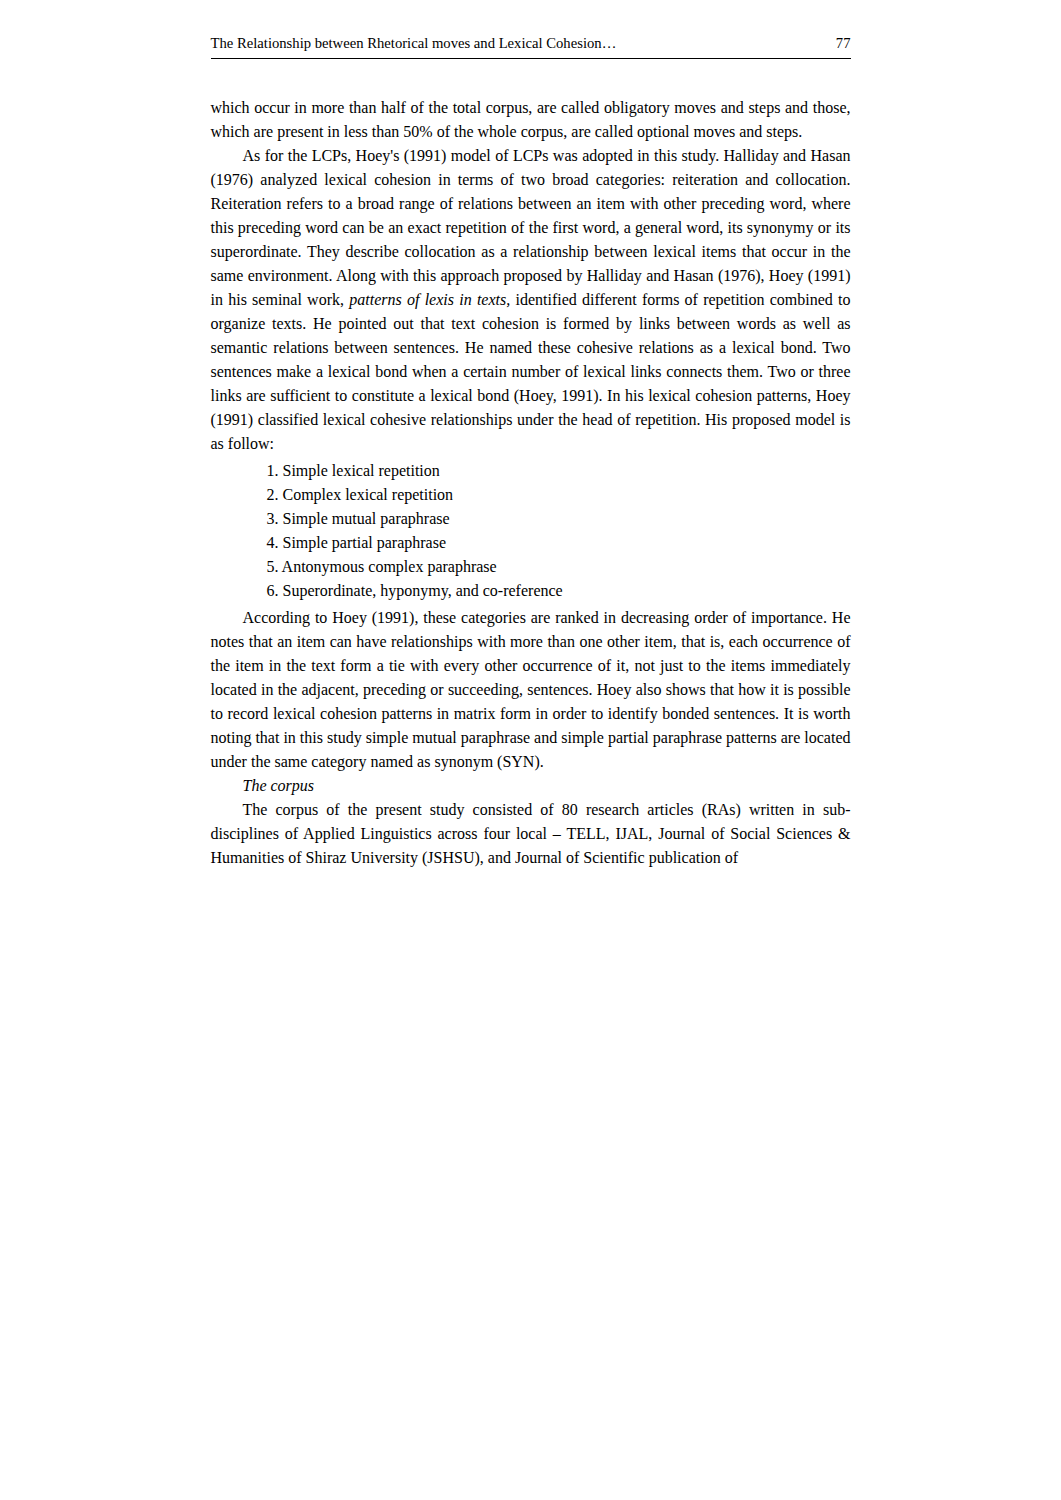The Relationship between Rhetorical moves and Lexical Cohesion… 77
which occur in more than half of the total corpus, are called obligatory moves and steps and those, which are present in less than 50% of the whole corpus, are called optional moves and steps.
As for the LCPs, Hoey's (1991) model of LCPs was adopted in this study. Halliday and Hasan (1976) analyzed lexical cohesion in terms of two broad categories: reiteration and collocation. Reiteration refers to a broad range of relations between an item with other preceding word, where this preceding word can be an exact repetition of the first word, a general word, its synonymy or its superordinate. They describe collocation as a relationship between lexical items that occur in the same environment. Along with this approach proposed by Halliday and Hasan (1976), Hoey (1991) in his seminal work, patterns of lexis in texts, identified different forms of repetition combined to organize texts. He pointed out that text cohesion is formed by links between words as well as semantic relations between sentences. He named these cohesive relations as a lexical bond. Two sentences make a lexical bond when a certain number of lexical links connects them. Two or three links are sufficient to constitute a lexical bond (Hoey, 1991). In his lexical cohesion patterns, Hoey (1991) classified lexical cohesive relationships under the head of repetition. His proposed model is as follow:
1. Simple lexical repetition
2. Complex lexical repetition
3. Simple mutual paraphrase
4. Simple partial paraphrase
5. Antonymous complex paraphrase
6. Superordinate, hyponymy, and co-reference
According to Hoey (1991), these categories are ranked in decreasing order of importance. He notes that an item can have relationships with more than one other item, that is, each occurrence of the item in the text form a tie with every other occurrence of it, not just to the items immediately located in the adjacent, preceding or succeeding, sentences. Hoey also shows that how it is possible to record lexical cohesion patterns in matrix form in order to identify bonded sentences. It is worth noting that in this study simple mutual paraphrase and simple partial paraphrase patterns are located under the same category named as synonym (SYN).
The corpus
The corpus of the present study consisted of 80 research articles (RAs) written in sub-disciplines of Applied Linguistics across four local – TELL, IJAL, Journal of Social Sciences & Humanities of Shiraz University (JSHSU), and Journal of Scientific publication of